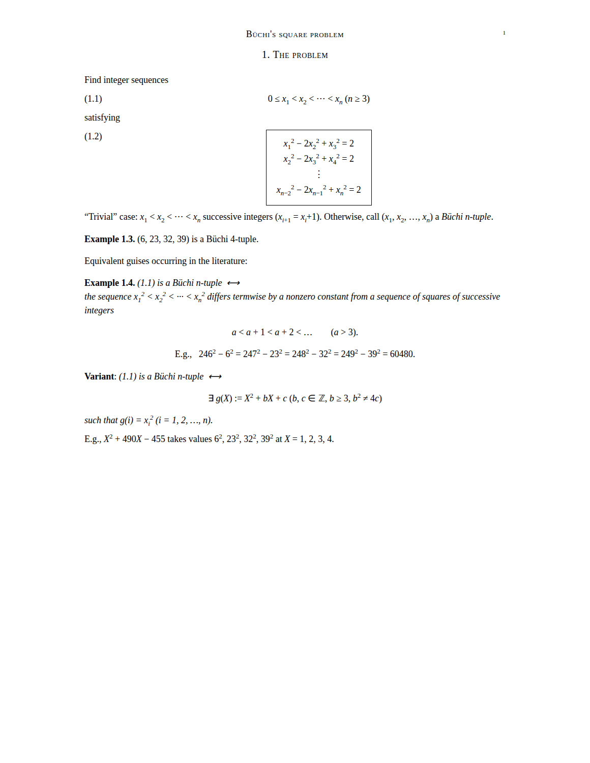Büchi's square problem 1
1. The problem
Find integer sequences
(1.1)
0 ≤ x1 < x2 < ··· < xn (n ≥ 3)
satisfying
(1.2)
x12 − 2x22 + x32 = 2
x22 − 2x32 + x42 = 2
⋮
xn−22 − 2xn−12 + xn2 = 2
“Trivial” case: x1 < x2 < ··· < xn successive integers (xi+1 = xi+1). Otherwise, call (x1, x2, …, xn) a Büchi n-tuple.
Example 1.3. (6, 23, 32, 39) is a Büchi 4-tuple.
Equivalent guises occurring in the literature:
Example 1.4. (1.1) is a Büchi n-tuple ⟷
the sequence x12 < x22 < ··· < xn2 differs termwise by a nonzero constant from a sequence of squares of successive integers
a < a + 1 < a + 2 < … (a > 3).
E.g., 2462 − 62 = 2472 − 232 = 2482 − 322 = 2492 − 392 = 60480.
Variant: (1.1) is a Büchi n-tuple ⟷
∃ g(X) := X2 + bX + c (b, c ∈ ℤ, b ≥ 3, b2 ≠ 4c)
such that g(i) = xi2 (i = 1, 2, …, n).
E.g., X2 + 490X − 455 takes values 62, 232, 322, 392 at X = 1, 2, 3, 4.